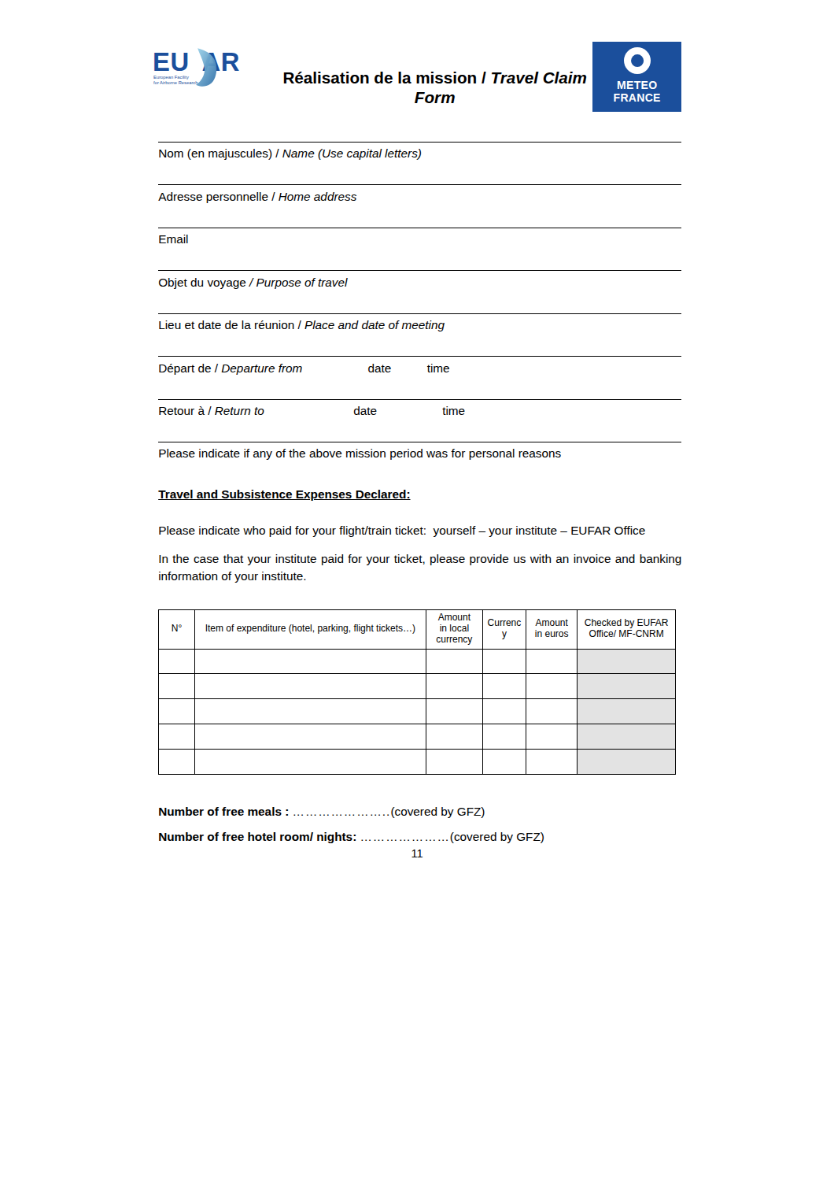EU AR European Facility for Airborne Research
Réalisation de la mission / Travel Claim Form
METEO
FRANCE
Nom (en majuscules) / Name (Use capital letters)
Adresse personnelle / Home address
Email
Objet du voyage / Purpose of travel
Lieu et date de la réunion / Place and date of meeting
Départ de / Departure from date time
Retour à / Return to date time
Please indicate if any of the above mission period was for personal reasons
Travel and Subsistence Expenses Declared:
Please indicate who paid for your flight/train ticket: yourself – your institute – EUFAR Office
In the case that your institute paid for your ticket, please provide us with an invoice and banking information of your institute.
| N° | Item of expenditure (hotel, parking, flight tickets…) | Amount in local currency | Currenc y | Amount in euros | Checked by EUFAR Office/ MF-CNRM |
| --- | --- | --- | --- | --- | --- |
Number of free meals : …………………..(covered by GFZ)
Number of free hotel room/ nights: …………………(covered by GFZ)
11